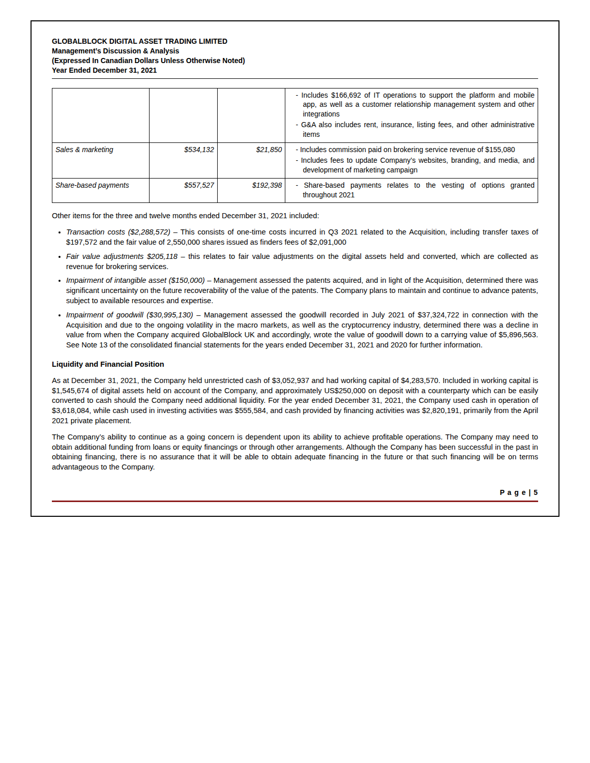GLOBALBLOCK DIGITAL ASSET TRADING LIMITED
Management’s Discussion & Analysis
(Expressed In Canadian Dollars Unless Otherwise Noted)
Year Ended December 31, 2021
| | | | Includes $166,692 of IT operations to support the platform and mobile app, as well as a customer relationship management system and other integrations G&A also includes rent, insurance, listing fees, and other administrative items |
| Sales & marketing | $534,132 | $21,850 | Includes commission paid on brokering service revenue of $155,080 Includes fees to update Company’s websites, branding, and media, and development of marketing campaign |
| Share-based payments | $557,527 | $192,398 | Share-based payments relates to the vesting of options granted throughout 2021 |
Other items for the three and twelve months ended December 31, 2021 included:
Transaction costs ($2,288,572) – This consists of one-time costs incurred in Q3 2021 related to the Acquisition, including transfer taxes of $197,572 and the fair value of 2,550,000 shares issued as finders fees of $2,091,000
Fair value adjustments $205,118 – this relates to fair value adjustments on the digital assets held and converted, which are collected as revenue for brokering services.
Impairment of intangible asset ($150,000) – Management assessed the patents acquired, and in light of the Acquisition, determined there was significant uncertainty on the future recoverability of the value of the patents. The Company plans to maintain and continue to advance patents, subject to available resources and expertise.
Impairment of goodwill ($30,995,130) – Management assessed the goodwill recorded in July 2021 of $37,324,722 in connection with the Acquisition and due to the ongoing volatility in the macro markets, as well as the cryptocurrency industry, determined there was a decline in value from when the Company acquired GlobalBlock UK and accordingly, wrote the value of goodwill down to a carrying value of $5,896,563. See Note 13 of the consolidated financial statements for the years ended December 31, 2021 and 2020 for further information.
Liquidity and Financial Position
As at December 31, 2021, the Company held unrestricted cash of $3,052,937 and had working capital of $4,283,570. Included in working capital is $1,545,674 of digital assets held on account of the Company, and approximately US$250,000 on deposit with a counterparty which can be easily converted to cash should the Company need additional liquidity. For the year ended December 31, 2021, the Company used cash in operation of $3,618,084, while cash used in investing activities was $555,584, and cash provided by financing activities was $2,820,191, primarily from the April 2021 private placement.
The Company’s ability to continue as a going concern is dependent upon its ability to achieve profitable operations. The Company may need to obtain additional funding from loans or equity financings or through other arrangements. Although the Company has been successful in the past in obtaining financing, there is no assurance that it will be able to obtain adequate financing in the future or that such financing will be on terms advantageous to the Company.
P a g e | 5